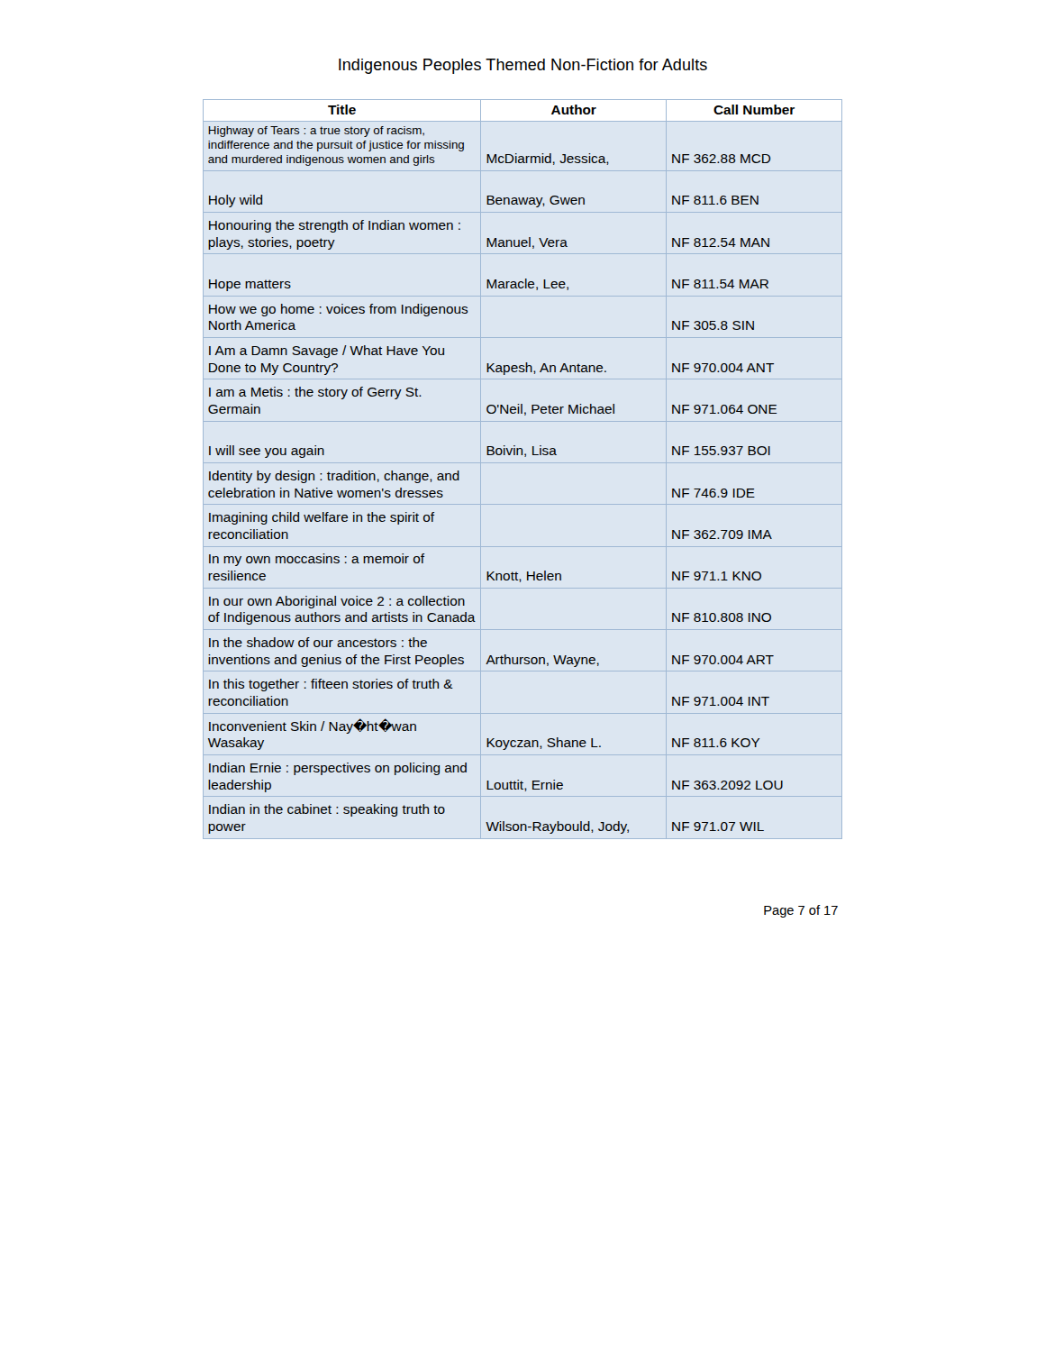Indigenous Peoples Themed Non-Fiction for Adults
| Title | Author | Call Number |
| --- | --- | --- |
| Highway of Tears : a true story of racism, indifference and the pursuit of justice for missing and murdered indigenous women and girls | McDiarmid, Jessica, | NF 362.88 MCD |
| Holy wild | Benaway, Gwen | NF 811.6 BEN |
| Honouring the strength of Indian women : plays, stories, poetry | Manuel, Vera | NF 812.54 MAN |
| Hope matters | Maracle, Lee, | NF 811.54 MAR |
| How we go home : voices from Indigenous North America | | NF 305.8 SIN |
| I Am a Damn Savage / What Have You Done to My Country? | Kapesh, An Antane. | NF 970.004 ANT |
| I am a Metis : the story of Gerry St. Germain | O'Neil, Peter Michael | NF 971.064 ONE |
| I will see you again | Boivin, Lisa | NF 155.937 BOI |
| Identity by design : tradition, change, and celebration in Native women's dresses | | NF 746.9 IDE |
| Imagining child welfare in the spirit of reconciliation | | NF 362.709 IMA |
| In my own moccasins : a memoir of resilience | Knott, Helen | NF 971.1 KNO |
| In our own Aboriginal voice 2 : a collection of Indigenous authors and artists in Canada | | NF 810.808 INO |
| In the shadow of our ancestors : the inventions and genius of the First Peoples | Arthurson, Wayne, | NF 970.004 ART |
| In this together : fifteen stories of truth & reconciliation | | NF 971.004 INT |
| Inconvenient Skin / Nay�ht�wan Wasakay | Koyczan, Shane L. | NF 811.6 KOY |
| Indian Ernie : perspectives on policing and leadership | Louttit, Ernie | NF 363.2092 LOU |
| Indian in the cabinet : speaking truth to power | Wilson-Raybould, Jody, | NF 971.07 WIL |
Page 7 of 17